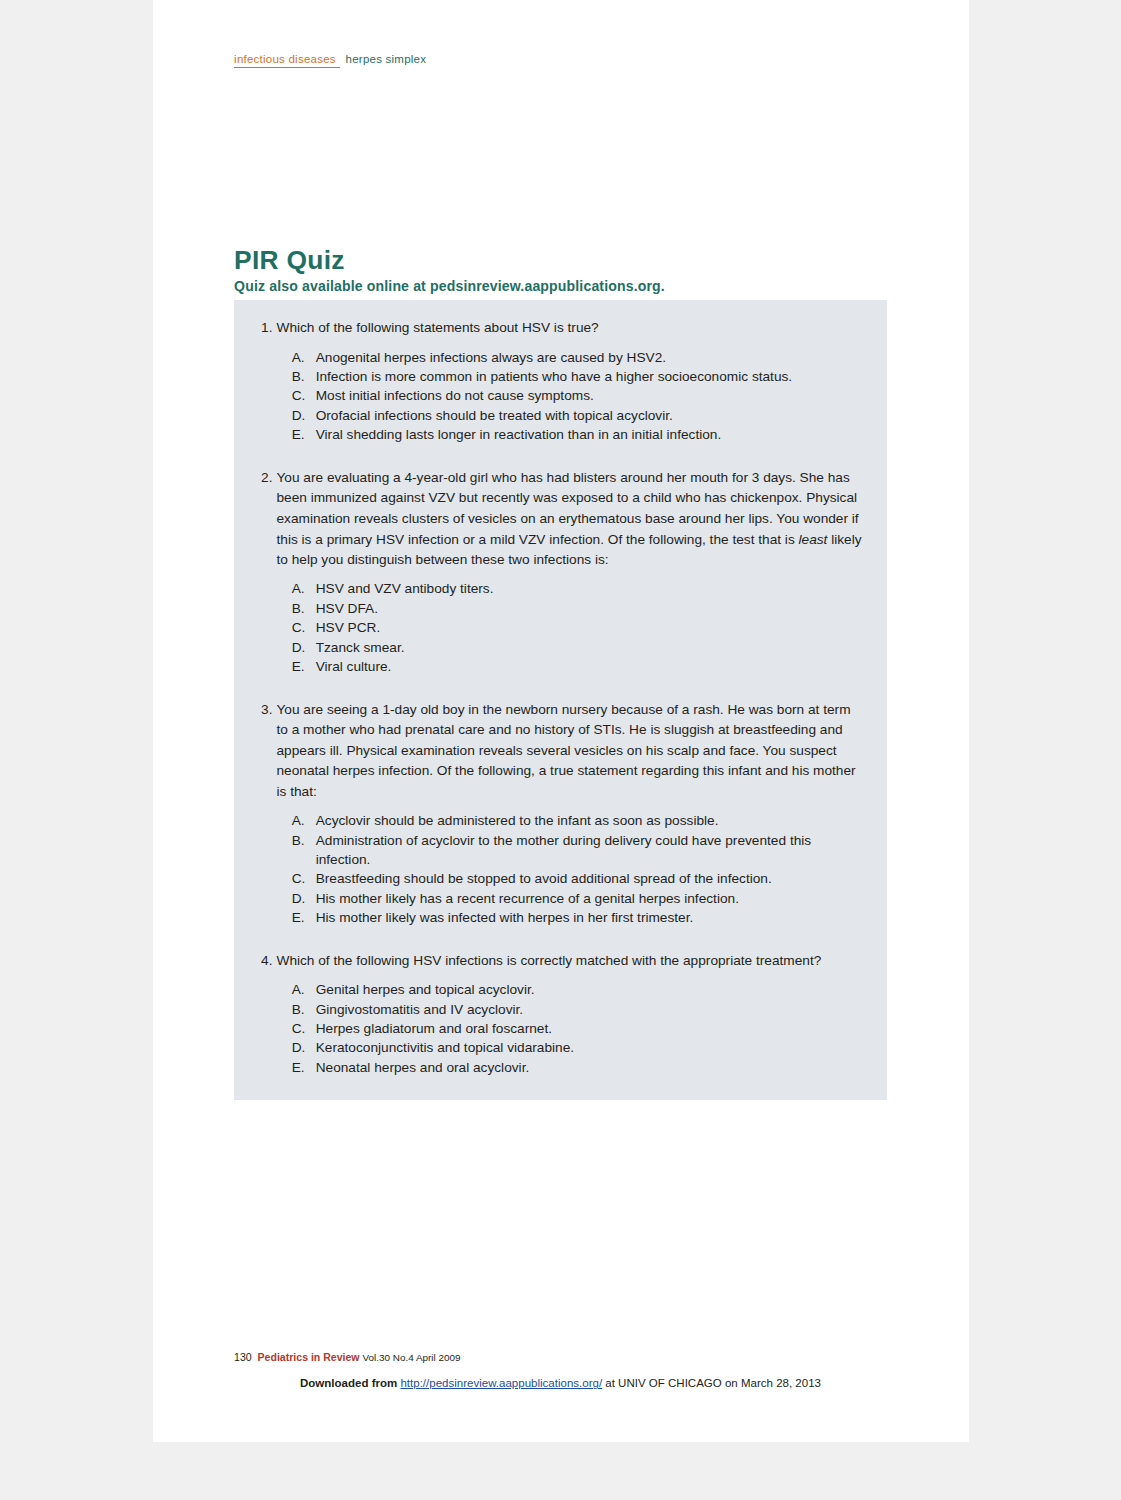infectious diseases herpes simplex
PIR Quiz
Quiz also available online at pedsinreview.aappublications.org.
Which of the following statements about HSV is true?
Anogenital herpes infections always are caused by HSV2.
Infection is more common in patients who have a higher socioeconomic status.
Most initial infections do not cause symptoms.
Orofacial infections should be treated with topical acyclovir.
Viral shedding lasts longer in reactivation than in an initial infection.
You are evaluating a 4-year-old girl who has had blisters around her mouth for 3 days. She has been immunized against VZV but recently was exposed to a child who has chickenpox. Physical examination reveals clusters of vesicles on an erythematous base around her lips. You wonder if this is a primary HSV infection or a mild VZV infection. Of the following, the test that is least likely to help you distinguish between these two infections is:
HSV and VZV antibody titers.
HSV DFA.
HSV PCR.
Tzanck smear.
Viral culture.
You are seeing a 1-day old boy in the newborn nursery because of a rash. He was born at term to a mother who had prenatal care and no history of STIs. He is sluggish at breastfeeding and appears ill. Physical examination reveals several vesicles on his scalp and face. You suspect neonatal herpes infection. Of the following, a true statement regarding this infant and his mother is that:
Acyclovir should be administered to the infant as soon as possible.
Administration of acyclovir to the mother during delivery could have prevented this infection.
Breastfeeding should be stopped to avoid additional spread of the infection.
His mother likely has a recent recurrence of a genital herpes infection.
His mother likely was infected with herpes in her first trimester.
Which of the following HSV infections is correctly matched with the appropriate treatment?
Genital herpes and topical acyclovir.
Gingivostomatitis and IV acyclovir.
Herpes gladiatorum and oral foscarnet.
Keratoconjunctivitis and topical vidarabine.
Neonatal herpes and oral acyclovir.
130 Pediatrics in Review Vol.30 No.4 April 2009
Downloaded from http://pedsinreview.aappublications.org/ at UNIV OF CHICAGO on March 28, 2013